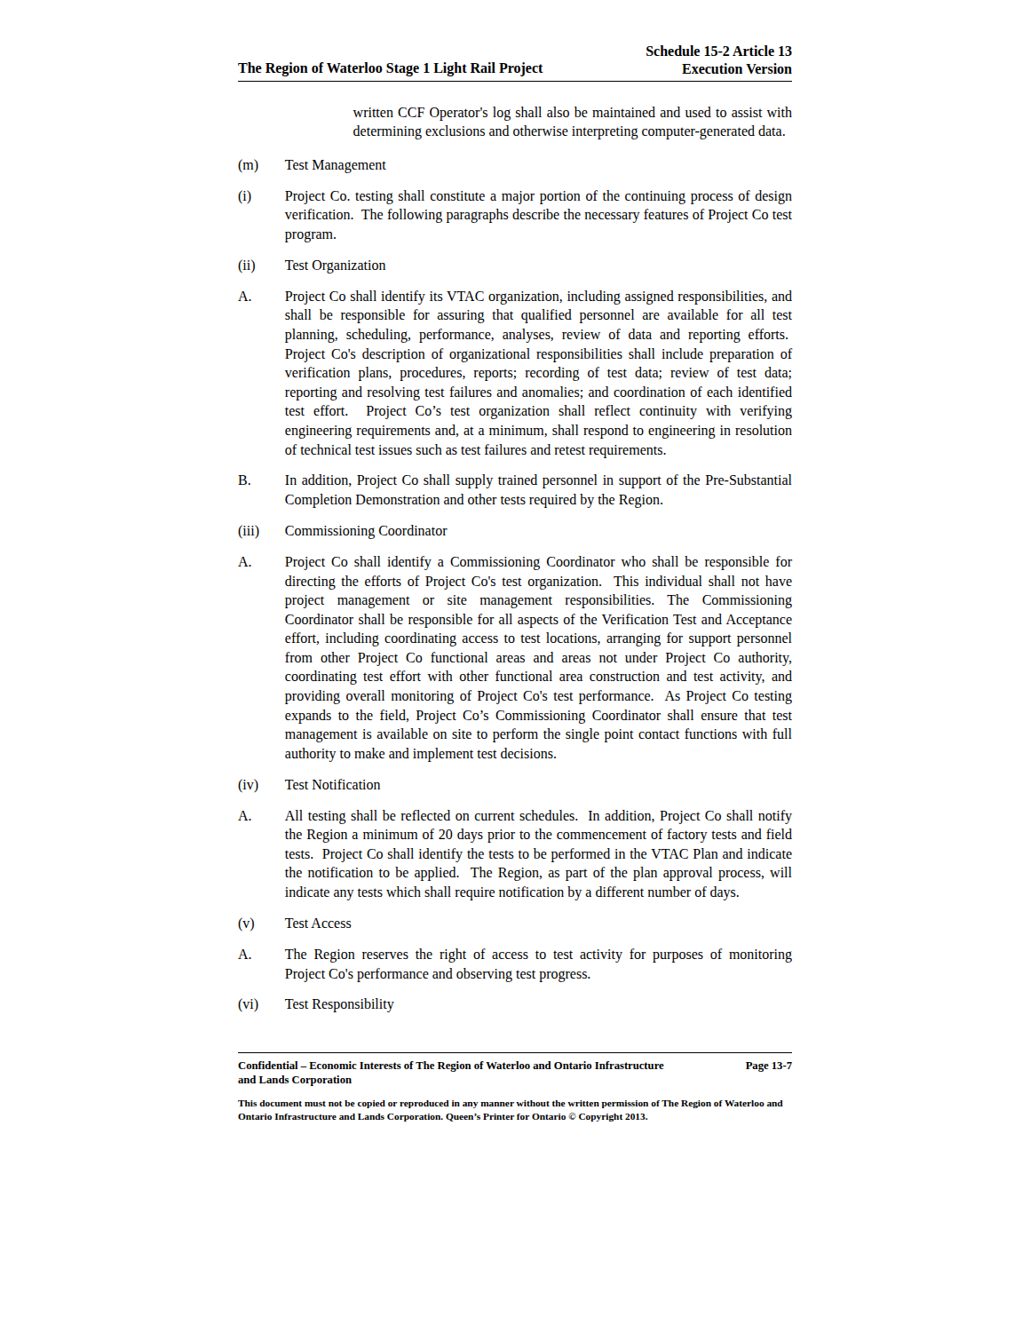| The Region of Waterloo Stage 1 Light Rail Project | Schedule 15-2 Article 13 Execution Version |
written CCF Operator's log shall also be maintained and used to assist with determining exclusions and otherwise interpreting computer-generated data.
| (m) | Test Management |
| (i) | Project Co. testing shall constitute a major portion of the continuing process of design verification. The following paragraphs describe the necessary features of Project Co test program. |
| (ii) | Test Organization |
| A. | Project Co shall identify its VTAC organization, including assigned responsibilities, and shall be responsible for assuring that qualified personnel are available for all test planning, scheduling, performance, analyses, review of data and reporting efforts. Project Co's description of organizational responsibilities shall include preparation of verification plans, procedures, reports; recording of test data; review of test data; reporting and resolving test failures and anomalies; and coordination of each identified test effort. Project Co’s test organization shall reflect continuity with verifying engineering requirements and, at a minimum, shall respond to engineering in resolution of technical test issues such as test failures and retest requirements. |
| B. | In addition, Project Co shall supply trained personnel in support of the Pre-Substantial Completion Demonstration and other tests required by the Region. |
| (iii) | Commissioning Coordinator |
| A. | Project Co shall identify a Commissioning Coordinator who shall be responsible for directing the efforts of Project Co's test organization. This individual shall not have project management or site management responsibilities. The Commissioning Coordinator shall be responsible for all aspects of the Verification Test and Acceptance effort, including coordinating access to test locations, arranging for support personnel from other Project Co functional areas and areas not under Project Co authority, coordinating test effort with other functional area construction and test activity, and providing overall monitoring of Project Co's test performance. As Project Co testing expands to the field, Project Co’s Commissioning Coordinator shall ensure that test management is available on site to perform the single point contact functions with full authority to make and implement test decisions. |
| (iv) | Test Notification |
| A. | All testing shall be reflected on current schedules. In addition, Project Co shall notify the Region a minimum of 20 days prior to the commencement of factory tests and field tests. Project Co shall identify the tests to be performed in the VTAC Plan and indicate the notification to be applied. The Region, as part of the plan approval process, will indicate any tests which shall require notification by a different number of days. |
| (v) | Test Access |
| A. | The Region reserves the right of access to test activity for purposes of monitoring Project Co's performance and observing test progress. |
| (vi) | Test Responsibility |
| Confidential – Economic Interests of The Region of Waterloo and Ontario Infrastructure and Lands Corporation | Page 13-7 |
This document must not be copied or reproduced in any manner without the written permission of The Region of Waterloo and Ontario Infrastructure and Lands Corporation. Queen’s Printer for Ontario © Copyright 2013.